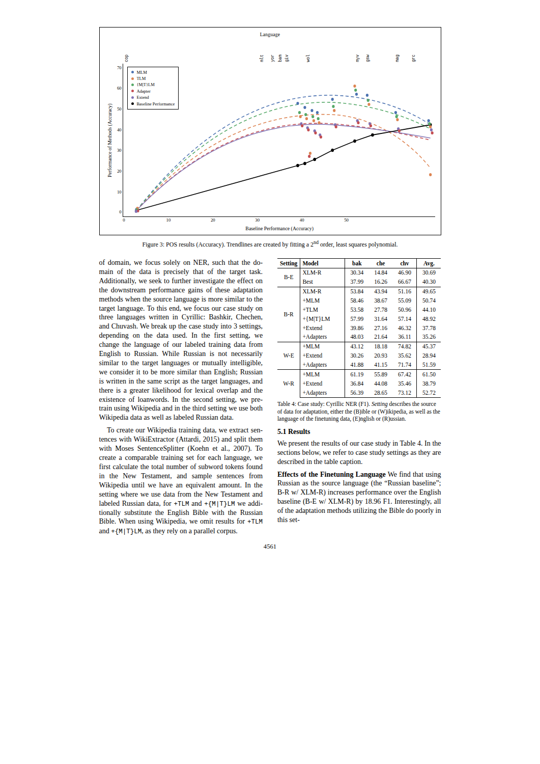Language
cop mlt yor bam giv wol myv gsw mag grc
Performance of Methods (Accuracy)
70 60 50 40 30 20 10 0
MLM
TLM
{M|T}LM
Adapter
Extend
Baseline Performance
0 10 20 30 40 50
Baseline Performance (Accuracy)
Figure 3: POS results (Accuracy). Trendlines are created by fitting a 2nd order, least squares polynomial.
of domain, we focus solely on NER, such that the domain of the data is precisely that of the target task. Additionally, we seek to further investigate the effect on the downstream performance gains of these adaptation methods when the source language is more similar to the target language. To this end, we focus our case study on three languages written in Cyrillic: Bashkir, Chechen, and Chuvash. We break up the case study into 3 settings, depending on the data used. In the first setting, we change the language of our labeled training data from English to Russian. While Russian is not necessarily similar to the target languages or mutually intelligible, we consider it to be more similar than English; Russian is written in the same script as the target languages, and there is a greater likelihood for lexical overlap and the existence of loanwords. In the second setting, we pretrain using Wikipedia and in the third setting we use both Wikipedia data as well as labeled Russian data.
To create our Wikipedia training data, we extract sentences with WikiExtractor (Attardi, 2015) and split them with Moses SentenceSplitter (Koehn et al., 2007). To create a comparable training set for each language, we first calculate the total number of subword tokens found in the New Testament, and sample sentences from Wikipedia until we have an equivalent amount. In the setting where we use data from the New Testament and labeled Russian data, for +TLM and +{M|T}LM we additionally substitute the English Bible with the Russian Bible. When using Wikipedia, we omit results for +TLM and +{M|T}LM, as they rely on a parallel corpus.
| Setting | Model | bak | che | chv | Avg. |
| --- | --- | --- | --- | --- | --- |
| B-E | XLM-R | 30.34 | 14.84 | 46.90 | 30.69 |
| Best | 37.99 | 16.26 | 66.67 | 40.30 |
| B-R | XLM-R | 53.84 | 43.94 | 51.16 | 49.65 |
| +MLM | 58.46 | 38.67 | 55.09 | 50.74 |
| +TLM | 53.58 | 27.78 | 50.96 | 44.10 |
| +{M/T}LM | 57.99 | 31.64 | 57.14 | 48.92 |
| +Extend | 39.86 | 27.16 | 46.32 | 37.78 |
| +Adapters | 48.03 | 21.64 | 36.11 | 35.26 |
| W-E | +MLM | 43.12 | 18.18 | 74.82 | 45.37 |
| +Extend | 30.26 | 20.93 | 35.62 | 28.94 |
| +Adapters | 41.88 | 41.15 | 71.74 | 51.59 |
| W-R | +MLM | 61.19 | 55.89 | 67.42 | 61.50 |
| +Extend | 36.84 | 44.08 | 35.46 | 38.79 |
| +Adapters | 56.39 | 28.65 | 73.12 | 52.72 |
Table 4: Case study: Cyrillic NER (F1). Setting describes the source of data for adaptation, either the (B)ible or (W)ikipedia, as well as the language of the finetuning data, (E)nglish or (R)ussian.
5.1 Results
We present the results of our case study in Table 4. In the sections below, we refer to case study settings as they are described in the table caption.
Effects of the Finetuning Language We find that using Russian as the source language (the “Russian baseline”; B-R w/ XLM-R) increases performance over the English baseline (B-E w/ XLM-R) by 18.96 F1. Interestingly, all of the adaptation methods utilizing the Bible do poorly in this set-
4561